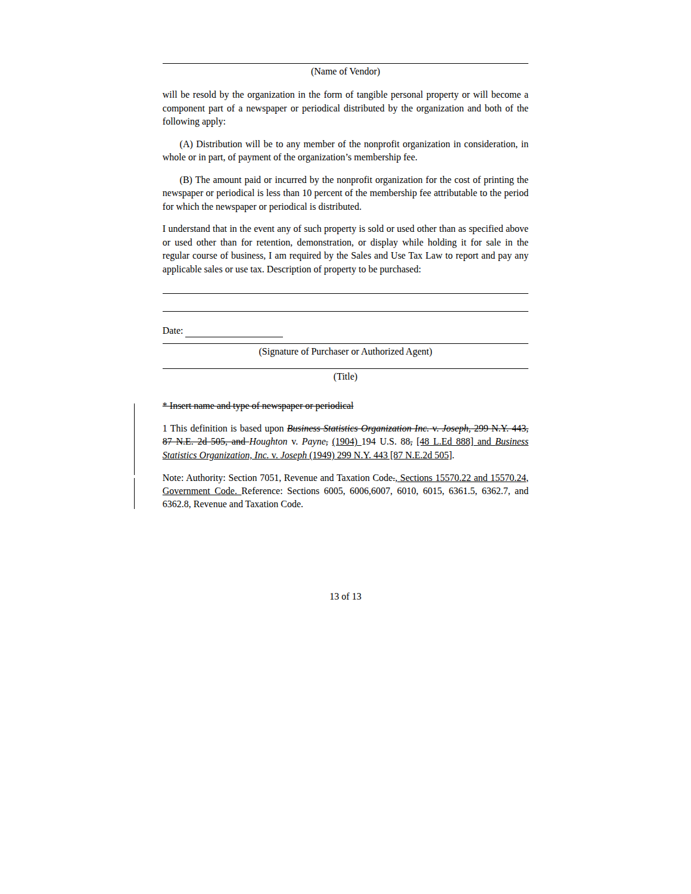(Name of Vendor)
will be resold by the organization in the form of tangible personal property or will become a component part of a newspaper or periodical distributed by the organization and both of the following apply:
(A) Distribution will be to any member of the nonprofit organization in consideration, in whole or in part, of payment of the organization’s membership fee.
(B) The amount paid or incurred by the nonprofit organization for the cost of printing the newspaper or periodical is less than 10 percent of the membership fee attributable to the period for which the newspaper or periodical is distributed.
I understand that in the event any of such property is sold or used other than as specified above or used other than for retention, demonstration, or display while holding it for sale in the regular course of business, I am required by the Sales and Use Tax Law to report and pay any applicable sales or use tax. Description of property to be purchased:
Date:
(Signature of Purchaser or Authorized Agent)
(Title)
* Insert name and type of newspaper or periodical
1 This definition is based upon Business Statistics Organization Inc. v. Joseph, 299 N.Y. 443, 87 N.E. 2d 505, and Houghton v. Payne, (1904) 194 U.S. 88, [48 L.Ed 888] and Business Statistics Organization, Inc. v. Joseph (1949) 299 N.Y. 443 [87 N.E.2d 505].
Note: Authority: Section 7051, Revenue and Taxation Code., Sections 15570.22 and 15570.24, Government Code. Reference: Sections 6005, 6006,6007, 6010, 6015, 6361.5, 6362.7, and 6362.8, Revenue and Taxation Code.
13 of 13